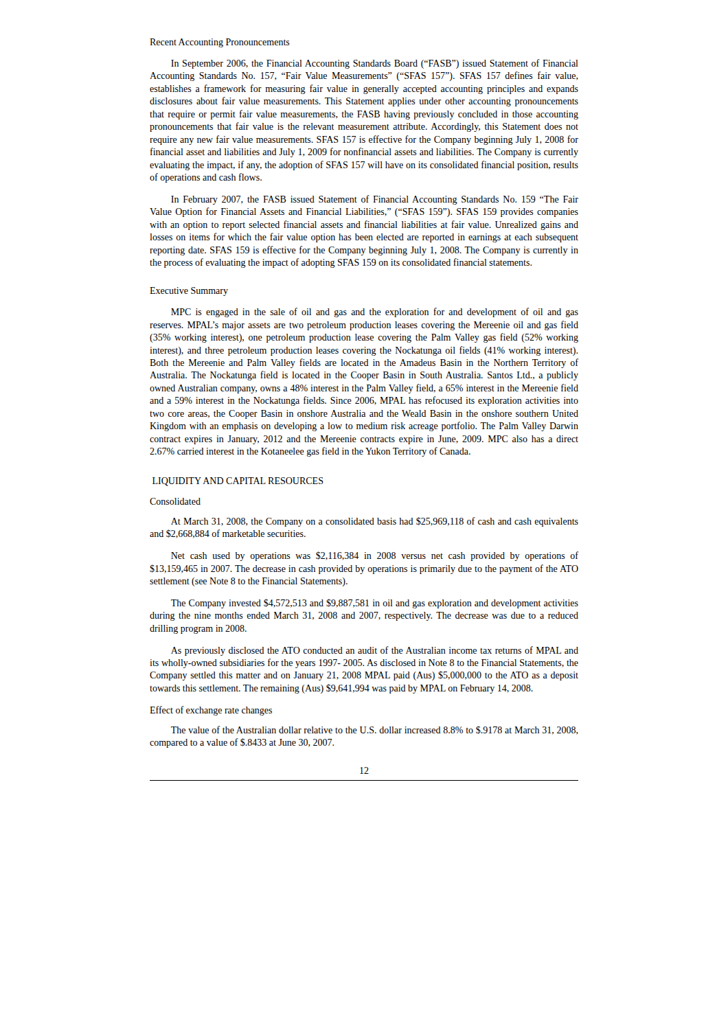Recent Accounting Pronouncements
In September 2006, the Financial Accounting Standards Board (“FASB”) issued Statement of Financial Accounting Standards No. 157, “Fair Value Measurements” (“SFAS 157”). SFAS 157 defines fair value, establishes a framework for measuring fair value in generally accepted accounting principles and expands disclosures about fair value measurements. This Statement applies under other accounting pronouncements that require or permit fair value measurements, the FASB having previously concluded in those accounting pronouncements that fair value is the relevant measurement attribute. Accordingly, this Statement does not require any new fair value measurements. SFAS 157 is effective for the Company beginning July 1, 2008 for financial asset and liabilities and July 1, 2009 for nonfinancial assets and liabilities. The Company is currently evaluating the impact, if any, the adoption of SFAS 157 will have on its consolidated financial position, results of operations and cash flows.
In February 2007, the FASB issued Statement of Financial Accounting Standards No. 159 “The Fair Value Option for Financial Assets and Financial Liabilities,” (“SFAS 159”). SFAS 159 provides companies with an option to report selected financial assets and financial liabilities at fair value. Unrealized gains and losses on items for which the fair value option has been elected are reported in earnings at each subsequent reporting date. SFAS 159 is effective for the Company beginning July 1, 2008. The Company is currently in the process of evaluating the impact of adopting SFAS 159 on its consolidated financial statements.
Executive Summary
MPC is engaged in the sale of oil and gas and the exploration for and development of oil and gas reserves. MPAL’s major assets are two petroleum production leases covering the Mereenie oil and gas field (35% working interest), one petroleum production lease covering the Palm Valley gas field (52% working interest), and three petroleum production leases covering the Nockatunga oil fields (41% working interest). Both the Mereenie and Palm Valley fields are located in the Amadeus Basin in the Northern Territory of Australia. The Nockatunga field is located in the Cooper Basin in South Australia. Santos Ltd., a publicly owned Australian company, owns a 48% interest in the Palm Valley field, a 65% interest in the Mereenie field and a 59% interest in the Nockatunga fields. Since 2006, MPAL has refocused its exploration activities into two core areas, the Cooper Basin in onshore Australia and the Weald Basin in the onshore southern United Kingdom with an emphasis on developing a low to medium risk acreage portfolio. The Palm Valley Darwin contract expires in January, 2012 and the Mereenie contracts expire in June, 2009. MPC also has a direct 2.67% carried interest in the Kotaneelee gas field in the Yukon Territory of Canada.
LIQUIDITY AND CAPITAL RESOURCES
Consolidated
At March 31, 2008, the Company on a consolidated basis had $25,969,118 of cash and cash equivalents and $2,668,884 of marketable securities.
Net cash used by operations was $2,116,384 in 2008 versus net cash provided by operations of $13,159,465 in 2007. The decrease in cash provided by operations is primarily due to the payment of the ATO settlement (see Note 8 to the Financial Statements).
The Company invested $4,572,513 and $9,887,581 in oil and gas exploration and development activities during the nine months ended March 31, 2008 and 2007, respectively. The decrease was due to a reduced drilling program in 2008.
As previously disclosed the ATO conducted an audit of the Australian income tax returns of MPAL and its wholly-owned subsidiaries for the years 1997- 2005. As disclosed in Note 8 to the Financial Statements, the Company settled this matter and on January 21, 2008 MPAL paid (Aus) $5,000,000 to the ATO as a deposit towards this settlement. The remaining (Aus) $9,641,994 was paid by MPAL on February 14, 2008.
Effect of exchange rate changes
The value of the Australian dollar relative to the U.S. dollar increased 8.8% to $.9178 at March 31, 2008, compared to a value of $.8433 at June 30, 2007.
12